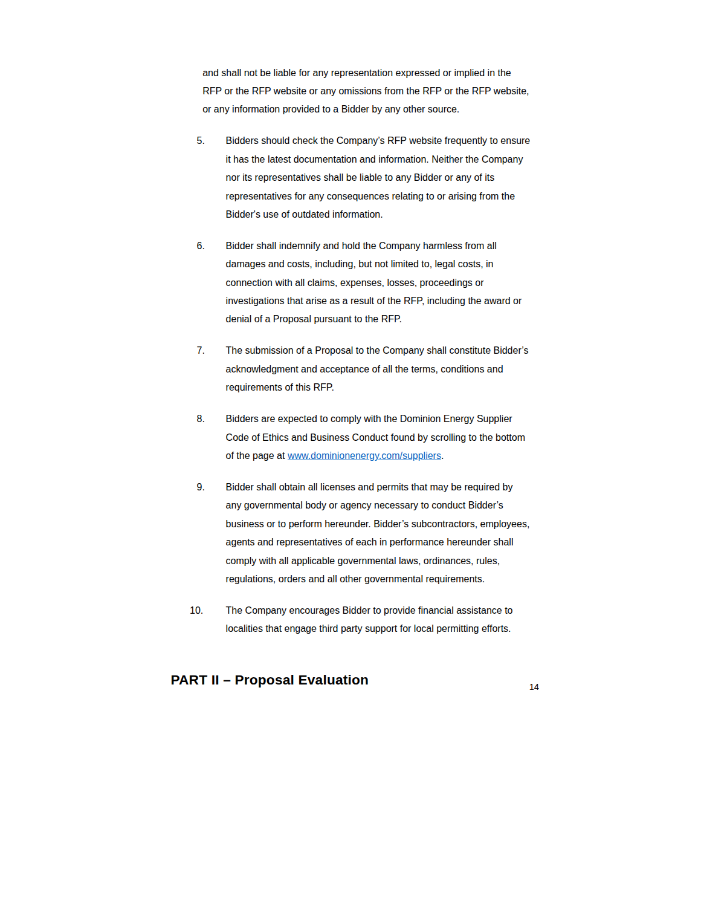and shall not be liable for any representation expressed or implied in the RFP or the RFP website or any omissions from the RFP or the RFP website, or any information provided to a Bidder by any other source.
5. Bidders should check the Company’s RFP website frequently to ensure it has the latest documentation and information. Neither the Company nor its representatives shall be liable to any Bidder or any of its representatives for any consequences relating to or arising from the Bidder's use of outdated information.
6. Bidder shall indemnify and hold the Company harmless from all damages and costs, including, but not limited to, legal costs, in connection with all claims, expenses, losses, proceedings or investigations that arise as a result of the RFP, including the award or denial of a Proposal pursuant to the RFP.
7. The submission of a Proposal to the Company shall constitute Bidder’s acknowledgment and acceptance of all the terms, conditions and requirements of this RFP.
8. Bidders are expected to comply with the Dominion Energy Supplier Code of Ethics and Business Conduct found by scrolling to the bottom of the page at www.dominionenergy.com/suppliers.
9. Bidder shall obtain all licenses and permits that may be required by any governmental body or agency necessary to conduct Bidder’s business or to perform hereunder. Bidder’s subcontractors, employees, agents and representatives of each in performance hereunder shall comply with all applicable governmental laws, ordinances, rules, regulations, orders and all other governmental requirements.
10. The Company encourages Bidder to provide financial assistance to localities that engage third party support for local permitting efforts.
PART II – Proposal Evaluation
14